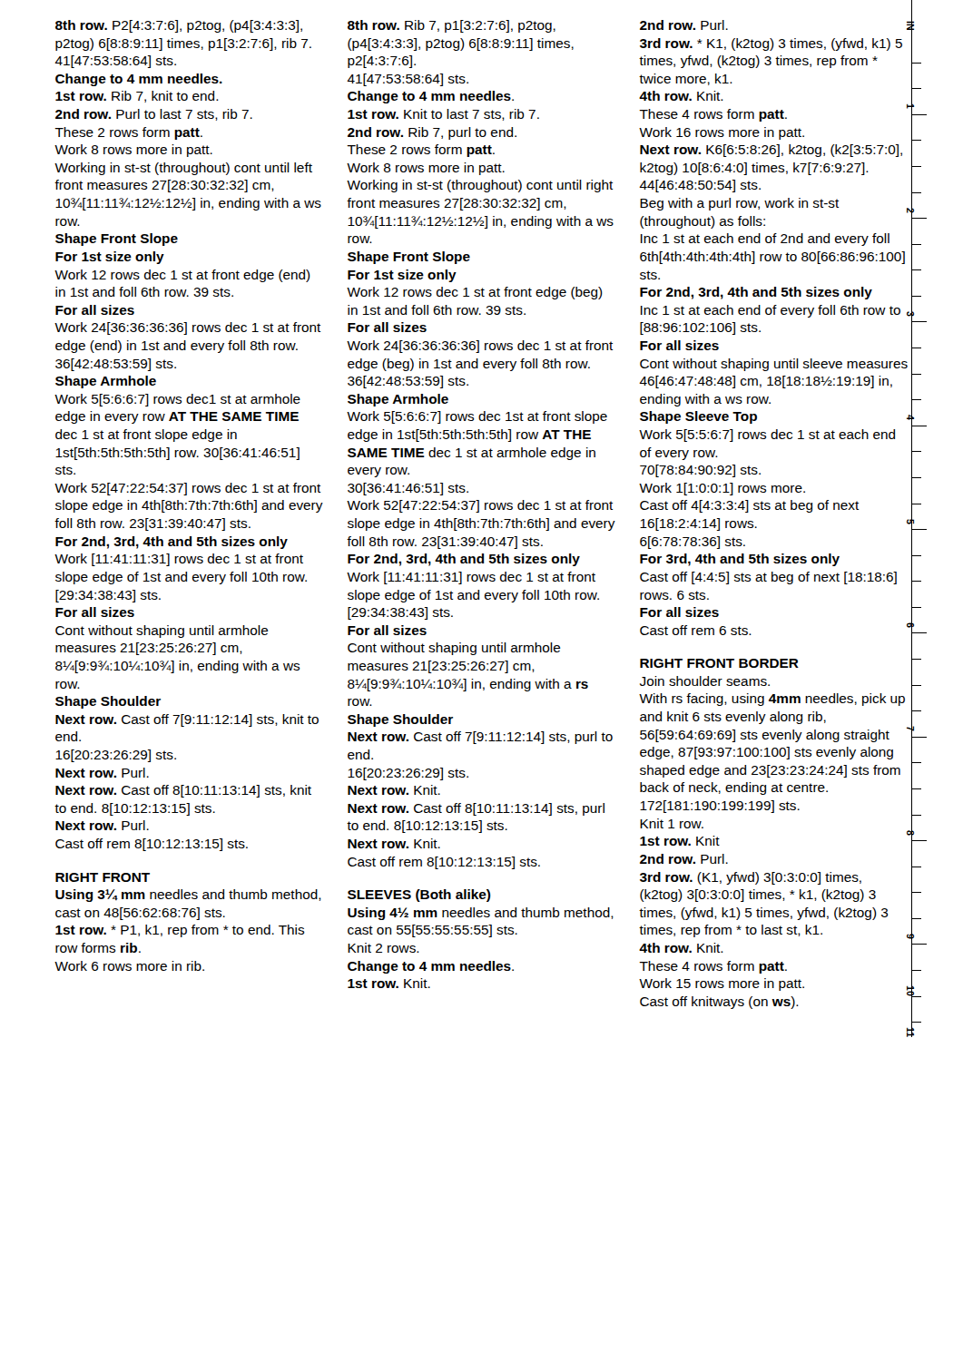8th row. P2[4:3:7:6], p2tog, (p4[3:4:3:3], p2tog) 6[8:8:9:11] times, p1[3:2:7:6], rib 7. 41[47:53:58:64] sts.
Change to 4 mm needles.
1st row. Rib 7, knit to end.
2nd row. Purl to last 7 sts, rib 7.
These 2 rows form patt.
Work 8 rows more in patt.
Working in st-st (throughout) cont until left front measures 27[28:30:32:32] cm, 10¾[11:11¾:12½:12½] in, ending with a ws row.
Shape Front Slope
For 1st size only
Work 12 rows dec 1 st at front edge (end) in 1st and foll 6th row. 39 sts.
For all sizes
Work 24[36:36:36:36] rows dec 1 st at front edge (end) in 1st and every foll 8th row.
36[42:48:53:59] sts.
Shape Armhole
Work 5[5:6:6:7] rows dec1 st at armhole edge in every row AT THE SAME TIME dec 1 st at front slope edge in 1st[5th:5th:5th:5th] row. 30[36:41:46:51] sts.
Work 52[47:22:54:37] rows dec 1 st at front slope edge in 4th[8th:7th:7th:6th] and every foll 8th row. 23[31:39:40:47] sts.
For 2nd, 3rd, 4th and 5th sizes only
Work [11:41:11:31] rows dec 1 st at front slope edge of 1st and every foll 10th row.
[29:34:38:43] sts.
For all sizes
Cont without shaping until armhole measures 21[23:25:26:27] cm, 8¼[9:9¾:10¼:10¾] in, ending with a ws row.
Shape Shoulder
Next row. Cast off 7[9:11:12:14] sts, knit to end.
16[20:23:26:29] sts.
Next row. Purl.
Next row. Cast off 8[10:11:13:14] sts, knit to end. 8[10:12:13:15] sts.
Next row. Purl.
Cast off rem 8[10:12:13:15] sts.
RIGHT FRONT
Using 3¼ mm needles and thumb method, cast on 48[56:62:68:76] sts.
1st row. * P1, k1, rep from * to end. This row forms rib.
Work 6 rows more in rib.
8th row. Rib 7, p1[3:2:7:6], p2tog, (p4[3:4:3:3], p2tog) 6[8:8:9:11] times, p2[4:3:7:6].
41[47:53:58:64] sts.
Change to 4 mm needles.
1st row. Knit to last 7 sts, rib 7.
2nd row. Rib 7, purl to end.
These 2 rows form patt.
Work 8 rows more in patt.
Working in st-st (throughout) cont until right front measures 27[28:30:32:32] cm, 10¾[11:11¾:12½:12½] in, ending with a ws row.
Shape Front Slope
For 1st size only
Work 12 rows dec 1 st at front edge (beg) in 1st and foll 6th row. 39 sts.
For all sizes
Work 24[36:36:36:36] rows dec 1 st at front edge (beg) in 1st and every foll 8th row.
36[42:48:53:59] sts.
Shape Armhole
Work 5[5:6:6:7] rows dec 1st at front slope edge in 1st[5th:5th:5th:5th] row AT THE SAME TIME dec 1 st at armhole edge in every row.
30[36:41:46:51] sts.
Work 52[47:22:54:37] rows dec 1 st at front slope edge in 4th[8th:7th:7th:6th] and every foll 8th row. 23[31:39:40:47] sts.
For 2nd, 3rd, 4th and 5th sizes only
Work [11:41:11:31] rows dec 1 st at front slope edge of 1st and every foll 10th row.
[29:34:38:43] sts.
For all sizes
Cont without shaping until armhole measures 21[23:25:26:27] cm, 8¼[9:9¾:10¼:10¾] in, ending with a rs row.
Shape Shoulder
Next row. Cast off 7[9:11:12:14] sts, purl to end.
16[20:23:26:29] sts.
Next row. Knit.
Next row. Cast off 8[10:11:13:14] sts, purl to end. 8[10:12:13:15] sts.
Next row. Knit.
Cast off rem 8[10:12:13:15] sts.
SLEEVES (Both alike)
Using 4½ mm needles and thumb method, cast on 55[55:55:55:55] sts.
Knit 2 rows.
Change to 4 mm needles.
1st row. Knit.
2nd row. Purl.
3rd row. * K1, (k2tog) 3 times, (yfwd, k1) 5 times, yfwd, (k2tog) 3 times, rep from * twice more, k1.
4th row. Knit.
These 4 rows form patt.
Work 16 rows more in patt.
Next row. K6[6:5:8:26], k2tog, (k2[3:5:7:0], k2tog) 10[8:6:4:0] times, k7[7:6:9:27].
44[46:48:50:54] sts.
Beg with a purl row, work in st-st (throughout) as folls:
Inc 1 st at each end of 2nd and every foll 6th[4th:4th:4th:4th] row to 80[66:86:96:100] sts.
For 2nd, 3rd, 4th and 5th sizes only
Inc 1 st at each end of every foll 6th row to [88:96:102:106] sts.
For all sizes
Cont without shaping until sleeve measures 46[46:47:48:48] cm, 18[18:18½:19:19] in, ending with a ws row.
Shape Sleeve Top
Work 5[5:5:6:7] rows dec 1 st at each end of every row.
70[78:84:90:92] sts.
Work 1[1:0:0:1] rows more.
Cast off 4[4:3:3:4] sts at beg of next 16[18:2:4:14] rows.
6[6:78:78:36] sts.
For 3rd, 4th and 5th sizes only
Cast off [4:4:5] sts at beg of next [18:18:6] rows. 6 sts.
For all sizes
Cast off rem 6 sts.
RIGHT FRONT BORDER
Join shoulder seams.
With rs facing, using 4mm needles, pick up and knit 6 sts evenly along rib, 56[59:64:69:69] sts evenly along straight edge, 87[93:97:100:100] sts evenly along shaped edge and 23[23:23:24:24] sts from back of neck, ending at centre. 172[181:190:199:199] sts.
Knit 1 row.
1st row. Knit
2nd row. Purl.
3rd row. (K1, yfwd) 3[0:3:0:0] times, (k2tog) 3[0:3:0:0] times, * k1, (k2tog) 3 times, (yfwd, k1) 5 times, yfwd, (k2tog) 3 times, rep from * to last st, k1.
4th row. Knit.
These 4 rows form patt.
Work 15 rows more in patt.
Cast off knitways (on ws).
IN
1
2
3
4
5
6
7
8
9
10
11